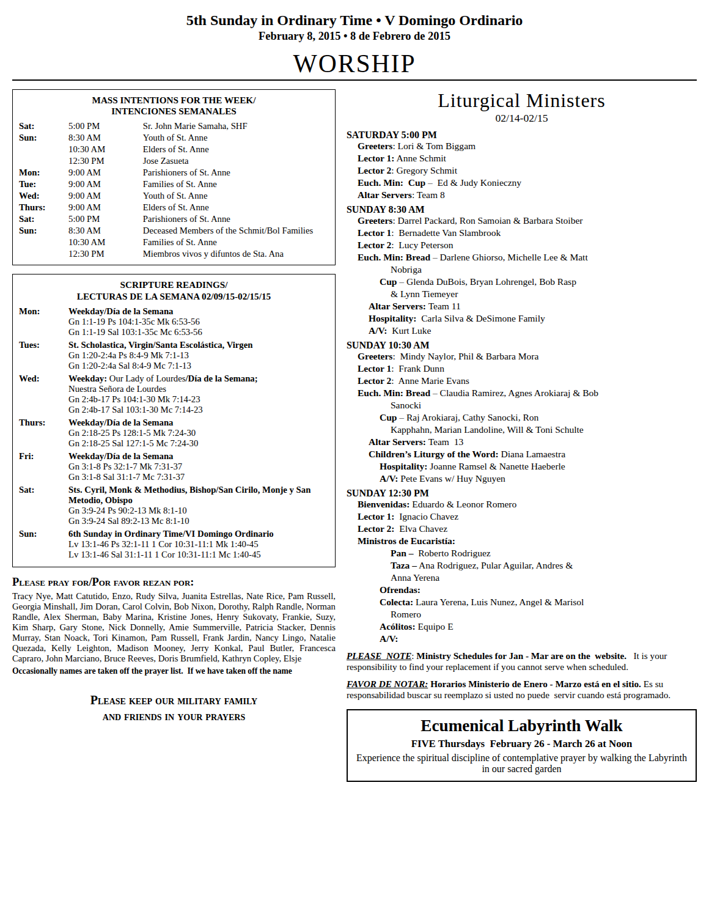5th Sunday in Ordinary Time • V Domingo Ordinario
February 8, 2015 • 8 de Febrero de 2015
WORSHIP
MASS INTENTIONS FOR THE WEEK/
INTENCIONES SEMANALES
| Sat: | 5:00 PM | Sr. John Marie Samaha, SHF |
| Sun: | 8:30 AM | Youth of St. Anne |
| | 10:30 AM | Elders of St. Anne |
| | 12:30 PM | Jose Zasueta |
| Mon: | 9:00 AM | Parishioners of St. Anne |
| Tue: | 9:00 AM | Families of St. Anne |
| Wed: | 9:00 AM | Youth of St. Anne |
| Thurs: | 9:00 AM | Elders of St. Anne |
| Sat: | 5:00 PM | Parishioners of St. Anne |
| Sun: | 8:30 AM | Deceased Members of the Schmit/Bol Families |
| | 10:30 AM | Families of St. Anne |
| | 12:30 PM | Miembros vivos y difuntos de Sta. Ana |
SCRIPTURE READINGS/
LECTURAS DE LA SEMANA 02/09/15-02/15/15
| Mon: | Weekday/Día de la Semana Gn 1:1-19 Ps 104:1-35c Mk 6:53-56 Gn 1:1-19 Sal 103:1-35c Mc 6:53-56 |
| Tues: | St. Scholastica, Virgin/Santa Escolástica, Virgen Gn 1:20-2:4a Ps 8:4-9 Mk 7:1-13 Gn 1:20-2:4a Sal 8:4-9 Mc 7:1-13 |
| Wed: | Weekday: Our Lady of Lourdes /Día de la Semana; Nuestra Señora de Lourdes Gn 2:4b-17 Ps 104:1-30 Mk 7:14-23 Gn 2:4b-17 Sal 103:1-30 Mc 7:14-23 |
| Thurs: | Weekday/Día de la Semana Gn 2:18-25 Ps 128:1-5 Mk 7:24-30 Gn 2:18-25 Sal 127:1-5 Mc 7:24-30 |
| Fri: | Weekday/Día de la Semana Gn 3:1-8 Ps 32:1-7 Mk 7:31-37 Gn 3:1-8 Sal 31:1-7 Mc 7:31-37 |
| Sat: | Sts. Cyril, Monk & Methodius, Bishop/San Cirilo, Monje y San Metodio, Obispo Gn 3:9-24 Ps 90:2-13 Mk 8:1-10 Gn 3:9-24 Sal 89:2-13 Mc 8:1-10 |
| Sun: | 6th Sunday in Ordinary Time/VI Domingo Ordinario Lv 13:1-46 Ps 32:1-11 1 Cor 10:31-11:1 Mk 1:40-45 Lv 13:1-46 Sal 31:1-11 1 Cor 10:31-11:1 Mc 1:40-45 |
Please pray for/Por favor rezan por:
Tracy Nye, Matt Catutido, Enzo, Rudy Silva, Juanita Estrellas, Nate Rice, Pam Russell, Georgia Minshall, Jim Doran, Carol Colvin, Bob Nixon, Dorothy, Ralph Randle, Norman Randle, Alex Sherman, Baby Marina, Kristine Jones, Henry Sukovaty, Frankie, Suzy, Kim Sharp, Gary Stone, Nick Donnelly, Amie Summerville, Patricia Stacker, Dennis Murray, Stan Noack, Tori Kinamon, Pam Russell, Frank Jardin, Nancy Lingo, Natalie Quezada, Kelly Leighton, Madison Mooney, Jerry Konkal, Paul Butler, Francesca Capraro, John Marciano, Bruce Reeves, Doris Brumfield, Kathryn Copley, Elsje
Occasionally names are taken off the prayer list. If we have taken off the name
Please keep our military family
and friends in your prayers
Liturgical Ministers
02/14-02/15
SATURDAY 5:00 PM
Greeters: Lori & Tom Biggam
Lector 1: Anne Schmit
Lector 2: Gregory Schmit
Euch. Min: Cup – Ed & Judy Konieczny
Altar Servers: Team 8
SUNDAY 8:30 AM
Greeters: Darrel Packard, Ron Samoian & Barbara Stoiber
Lector 1: Bernadette Van Slambrook
Lector 2: Lucy Peterson
Euch. Min: Bread – Darlene Ghiorso, Michelle Lee & Matt
Nobriga
Cup – Glenda DuBois, Bryan Lohrengel, Bob Rasp
& Lynn Tiemeyer
Altar Servers: Team 11
Hospitality: Carla Silva & DeSimone Family
A/V: Kurt Luke
SUNDAY 10:30 AM
Greeters: Mindy Naylor, Phil & Barbara Mora
Lector 1: Frank Dunn
Lector 2: Anne Marie Evans
Euch. Min: Bread – Claudia Ramirez, Agnes Arokiaraj & Bob
Sanocki
Cup – Raj Arokiaraj, Cathy Sanocki, Ron
Kapphahn, Marian Landoline, Will & Toni Schulte
Altar Servers: Team 13
Children’s Liturgy of the Word: Diana Lamaestra
Hospitality: Joanne Ramsel & Nanette Haeberle
A/V: Pete Evans w/ Huy Nguyen
SUNDAY 12:30 PM
Bienvenidas: Eduardo & Leonor Romero
Lector 1: Ignacio Chavez
Lector 2: Elva Chavez
Ministros de Eucaristía:
Pan – Roberto Rodriguez
Taza – Ana Rodriguez, Pular Aguilar, Andres &
Anna Yerena
Ofrendas:
Colecta: Laura Yerena, Luis Nunez, Angel & Marisol
Romero
Acólitos: Equipo E
A/V:
PLEASE NOTE: Ministry Schedules for Jan - Mar are on the website. It is your responsibility to find your replacement if you cannot serve when scheduled.
FAVOR DE NOTAR: Horarios Ministerio de Enero - Marzo está en el sitio. Es su responsabilidad buscar su reemplazo si usted no puede servir cuando está programado.
Ecumenical Labyrinth Walk
FIVE Thursdays February 26 - March 26 at Noon
Experience the spiritual discipline of contemplative prayer by walking the Labyrinth in our sacred garden